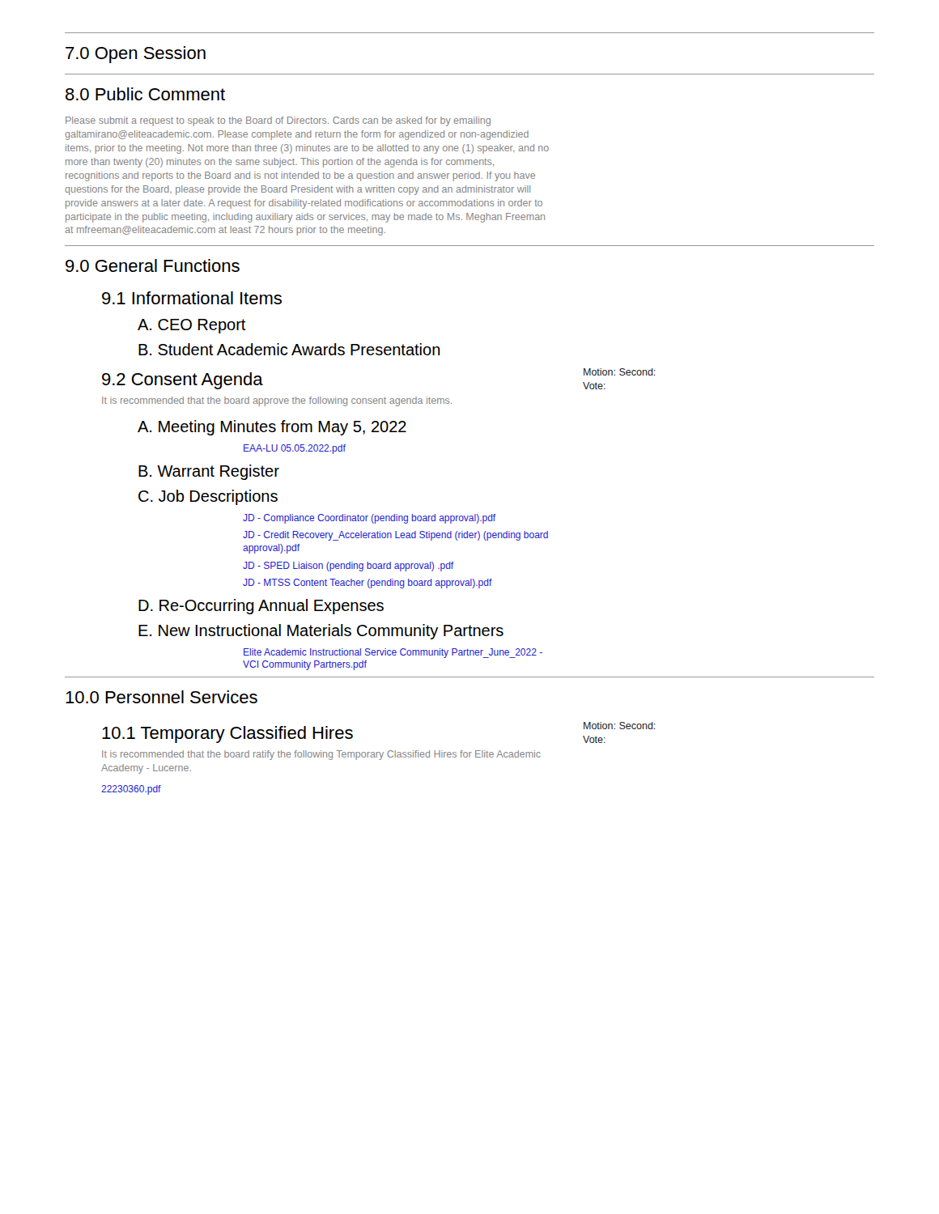7.0 Open Session
8.0 Public Comment
Please submit a request to speak to the Board of Directors. Cards can be asked for by emailing galtamirano@eliteacademic.com. Please complete and return the form for agendized or non-agendizied items, prior to the meeting. Not more than three (3) minutes are to be allotted to any one (1) speaker, and no more than twenty (20) minutes on the same subject. This portion of the agenda is for comments, recognitions and reports to the Board and is not intended to be a question and answer period. If you have questions for the Board, please provide the Board President with a written copy and an administrator will provide answers at a later date. A request for disability-related modifications or accommodations in order to participate in the public meeting, including auxiliary aids or services, may be made to Ms. Meghan Freeman at mfreeman@eliteacademic.com at least 72 hours prior to the meeting.
9.0 General Functions
9.1 Informational Items
A. CEO Report
B. Student Academic Awards Presentation
9.2 Consent Agenda
It is recommended that the board approve the following consent agenda items.
A. Meeting Minutes from May 5, 2022
EAA-LU 05.05.2022.pdf
B. Warrant Register
C. Job Descriptions
JD - Compliance Coordinator (pending board approval).pdf JD - Credit Recovery_Acceleration Lead Stipend (rider) (pending board approval).pdf JD - SPED Liaison (pending board approval) .pdf JD - MTSS Content Teacher (pending board approval).pdf
D. Re-Occurring Annual Expenses
E. New Instructional Materials Community Partners
Elite Academic Instructional Service Community Partner_June_2022 - VCI Community Partners.pdf
Motion: Second:
Vote:
10.0 Personnel Services
10.1 Temporary Classified Hires
It is recommended that the board ratify the following Temporary Classified Hires for Elite Academic Academy - Lucerne.
22230360.pdf
Motion: Second:
Vote: